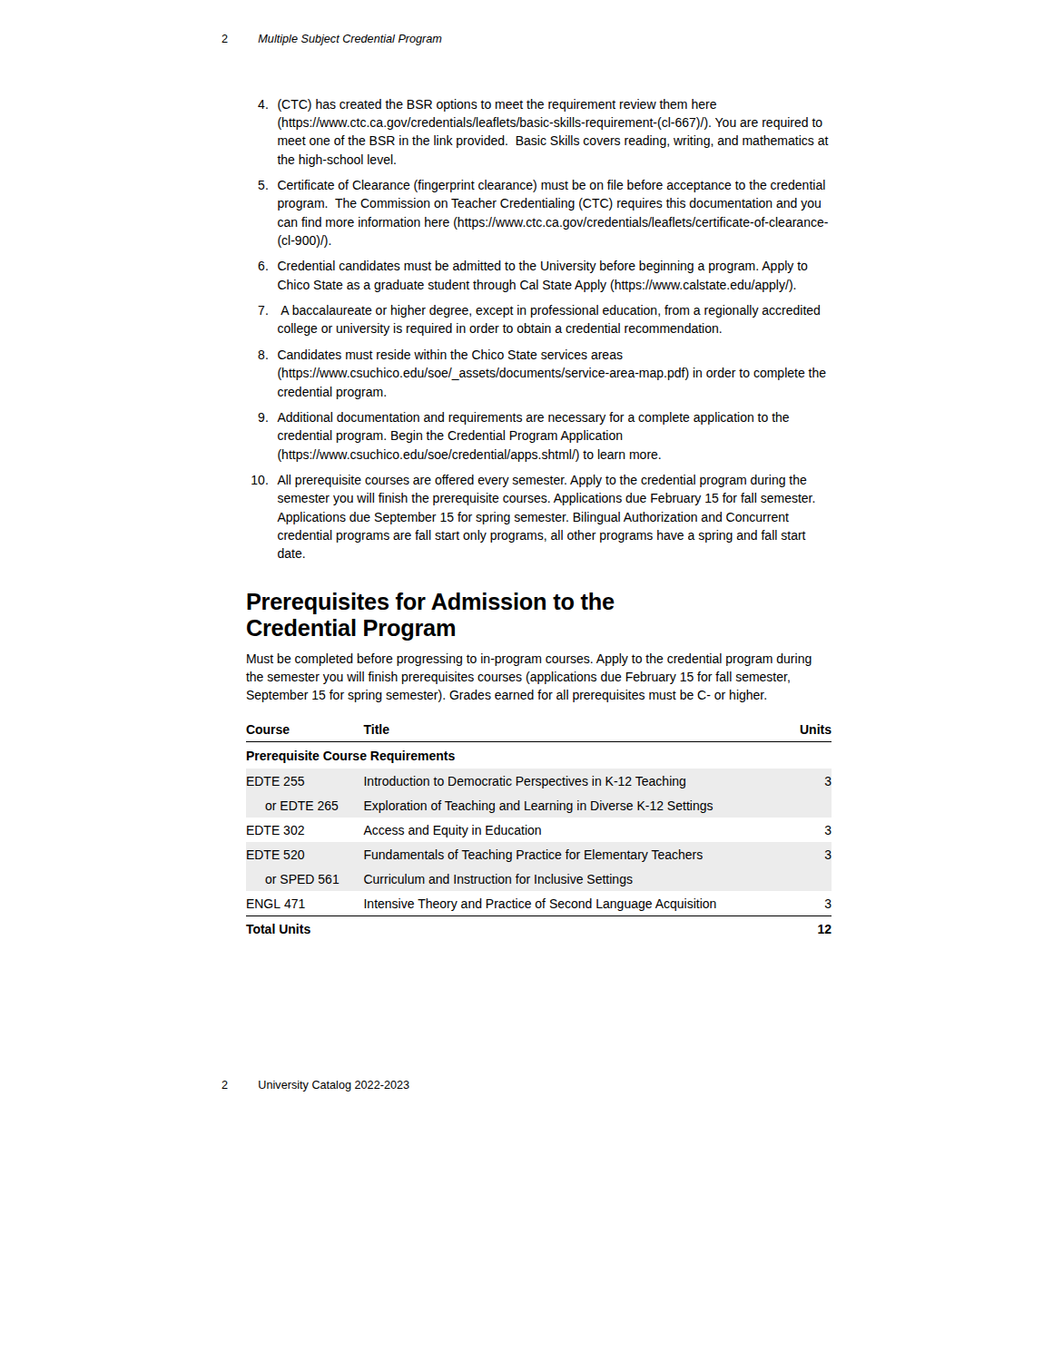2 Multiple Subject Credential Program
(CTC) has created the BSR options to meet the requirement review them here (https://www.ctc.ca.gov/credentials/leaflets/basic-skills-requirement-(cl-667)/). You are required to meet one of the BSR in the link provided. Basic Skills covers reading, writing, and mathematics at the high-school level.
Certificate of Clearance (fingerprint clearance) must be on file before acceptance to the credential program. The Commission on Teacher Credentialing (CTC) requires this documentation and you can find more information here (https://www.ctc.ca.gov/credentials/leaflets/certificate-of-clearance-(cl-900)/).
Credential candidates must be admitted to the University before beginning a program. Apply to Chico State as a graduate student through Cal State Apply (https://www.calstate.edu/apply/).
A baccalaureate or higher degree, except in professional education, from a regionally accredited college or university is required in order to obtain a credential recommendation.
Candidates must reside within the Chico State services areas (https://www.csuchico.edu/soe/_assets/documents/service-area-map.pdf) in order to complete the credential program.
Additional documentation and requirements are necessary for a complete application to the credential program. Begin the Credential Program Application (https://www.csuchico.edu/soe/credential/apps.shtml/) to learn more.
All prerequisite courses are offered every semester. Apply to the credential program during the semester you will finish the prerequisite courses. Applications due February 15 for fall semester. Applications due September 15 for spring semester. Bilingual Authorization and Concurrent credential programs are fall start only programs, all other programs have a spring and fall start date.
Prerequisites for Admission to the
Credential Program
Must be completed before progressing to in-program courses. Apply to the credential program during the semester you will finish prerequisites courses (applications due February 15 for fall semester, September 15 for spring semester). Grades earned for all prerequisites must be C- or higher.
| Course | Title | Units |
| --- | --- | --- |
| Prerequisite Course Requirements |
| EDTE 255 | Introduction to Democratic Perspectives in K-12 Teaching | 3 |
| or EDTE 265 | Exploration of Teaching and Learning in Diverse K-12 Settings | |
| EDTE 302 | Access and Equity in Education | 3 |
| EDTE 520 | Fundamentals of Teaching Practice for Elementary Teachers | 3 |
| or SPED 561 | Curriculum and Instruction for Inclusive Settings | |
| ENGL 471 | Intensive Theory and Practice of Second Language Acquisition | 3 |
| Total Units | 12 |
2 University Catalog 2022-2023